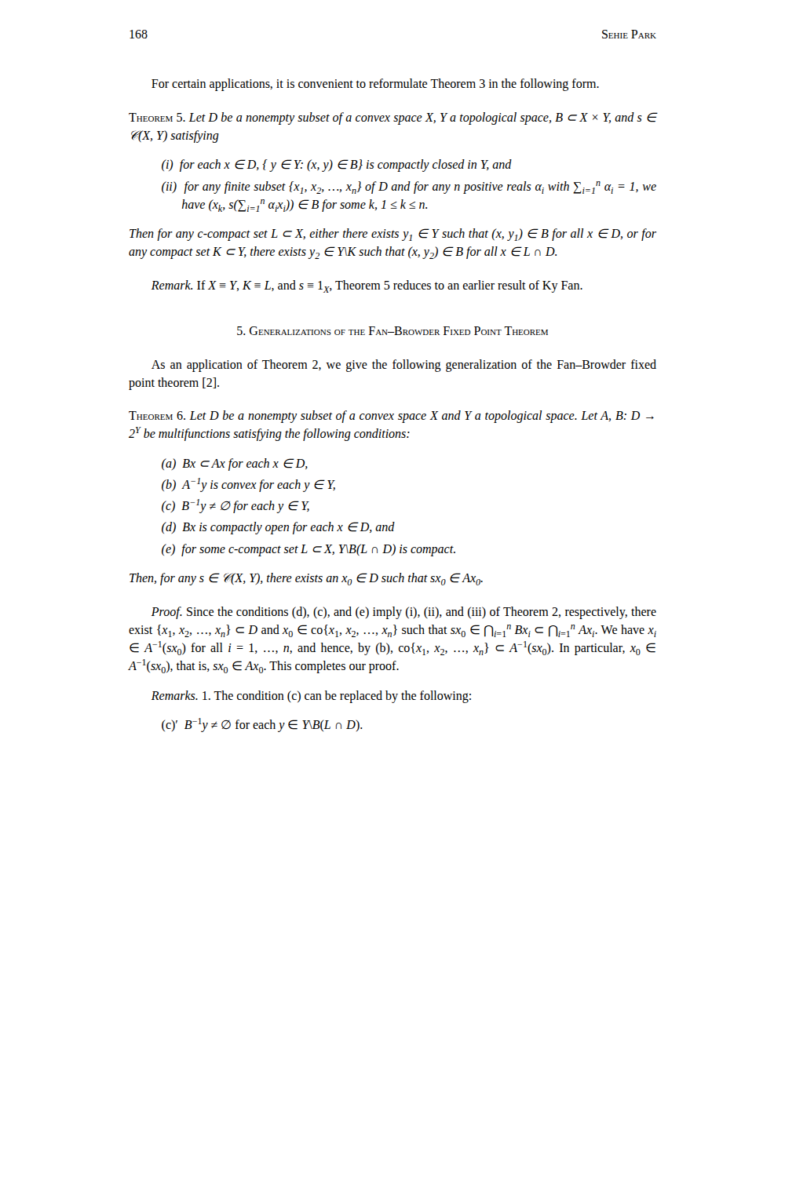168 Sehie Park
For certain applications, it is convenient to reformulate Theorem 3 in the following form.
Theorem 5. Let D be a nonempty subset of a convex space X, Y a topological space, B ⊂ X × Y, and s ∈ 𝒞(X, Y) satisfying
(i) for each x ∈ D, { y ∈ Y: (x, y) ∈ B} is compactly closed in Y, and
(ii) for any finite subset {x1, x2, …, xn} of D and for any n positive reals αi with ∑i=1n αi = 1, we have (xk, s(∑i=1n αixi)) ∈ B for some k, 1 ≤ k ≤ n.
Then for any c-compact set L ⊂ X, either there exists y1 ∈ Y such that (x, y1) ∈ B for all x ∈ D, or for any compact set K ⊂ Y, there exists y2 ∈ Y\K such that (x, y2) ∈ B for all x ∈ L ∩ D.
Remark. If X ≡ Y, K ≡ L, and s ≡ 1X, Theorem 5 reduces to an earlier result of Ky Fan.
5. Generalizations of the Fan–Browder Fixed Point Theorem
As an application of Theorem 2, we give the following generalization of the Fan–Browder fixed point theorem [2].
Theorem 6. Let D be a nonempty subset of a convex space X and Y a topological space. Let A, B: D → 2Y be multifunctions satisfying the following conditions:
(a) Bx ⊂ Ax for each x ∈ D,
(b) A−1y is convex for each y ∈ Y,
(c) B−1y ≠ ∅ for each y ∈ Y,
(d) Bx is compactly open for each x ∈ D, and
(e) for some c-compact set L ⊂ X, Y\B(L ∩ D) is compact.
Then, for any s ∈ 𝒞(X, Y), there exists an x0 ∈ D such that sx0 ∈ Ax0.
Proof. Since the conditions (d), (c), and (e) imply (i), (ii), and (iii) of Theorem 2, respectively, there exist {x1, x2, …, xn} ⊂ D and x0 ∈ co{x1, x2, …, xn} such that sx0 ∈ ⋂i=1n Bxi ⊂ ⋂i=1n Axi. We have xi ∈ A−1(sx0) for all i = 1, …, n, and hence, by (b), co{x1, x2, …, xn} ⊂ A−1(sx0). In particular, x0 ∈ A−1(sx0), that is, sx0 ∈ Ax0. This completes our proof.
Remarks. 1. The condition (c) can be replaced by the following:
(c)′ B−1y ≠ ∅ for each y ∈ Y\B(L ∩ D).